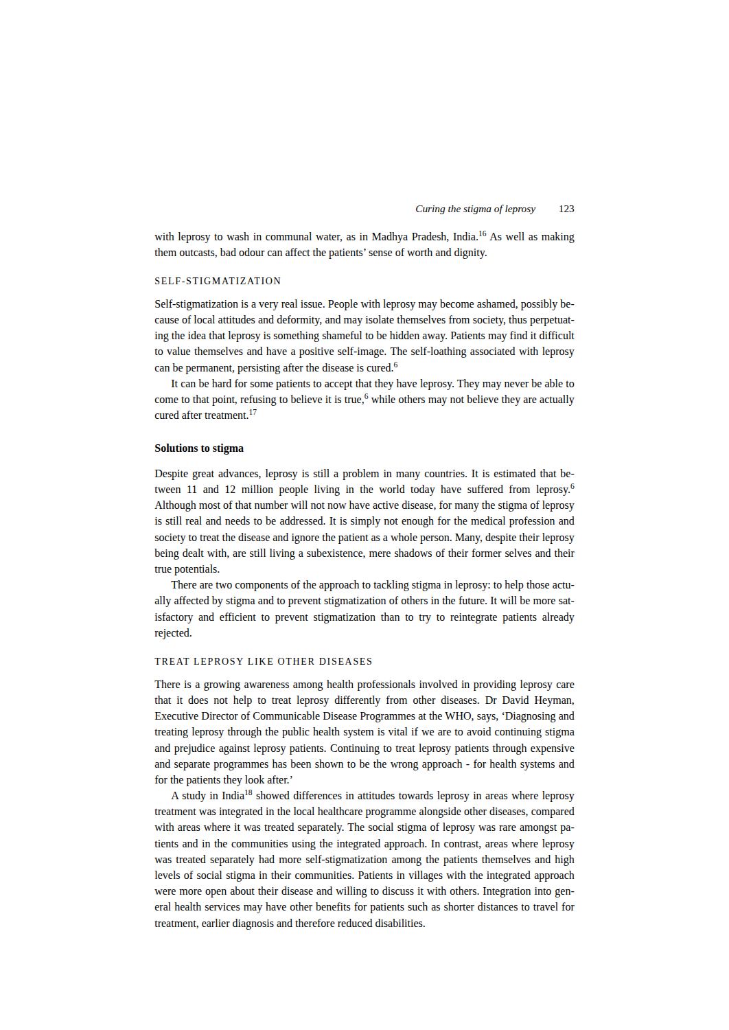Curing the stigma of leprosy 123
with leprosy to wash in communal water, as in Madhya Pradesh, India.16 As well as making them outcasts, bad odour can affect the patients’ sense of worth and dignity.
Self-stigmatization
Self-stigmatization is a very real issue. People with leprosy may become ashamed, possibly because of local attitudes and deformity, and may isolate themselves from society, thus perpetuating the idea that leprosy is something shameful to be hidden away. Patients may find it difficult to value themselves and have a positive self-image. The self-loathing associated with leprosy can be permanent, persisting after the disease is cured.6
It can be hard for some patients to accept that they have leprosy. They may never be able to come to that point, refusing to believe it is true,6 while others may not believe they are actually cured after treatment.17
Solutions to stigma
Despite great advances, leprosy is still a problem in many countries. It is estimated that between 11 and 12 million people living in the world today have suffered from leprosy.6 Although most of that number will not now have active disease, for many the stigma of leprosy is still real and needs to be addressed. It is simply not enough for the medical profession and society to treat the disease and ignore the patient as a whole person. Many, despite their leprosy being dealt with, are still living a subexistence, mere shadows of their former selves and their true potentials.
There are two components of the approach to tackling stigma in leprosy: to help those actually affected by stigma and to prevent stigmatization of others in the future. It will be more satisfactory and efficient to prevent stigmatization than to try to reintegrate patients already rejected.
Treat leprosy like other diseases
There is a growing awareness among health professionals involved in providing leprosy care that it does not help to treat leprosy differently from other diseases. Dr David Heyman, Executive Director of Communicable Disease Programmes at the WHO, says, ‘Diagnosing and treating leprosy through the public health system is vital if we are to avoid continuing stigma and prejudice against leprosy patients. Continuing to treat leprosy patients through expensive and separate programmes has been shown to be the wrong approach - for health systems and for the patients they look after.’
A study in India18 showed differences in attitudes towards leprosy in areas where leprosy treatment was integrated in the local healthcare programme alongside other diseases, compared with areas where it was treated separately. The social stigma of leprosy was rare amongst patients and in the communities using the integrated approach. In contrast, areas where leprosy was treated separately had more self-stigmatization among the patients themselves and high levels of social stigma in their communities. Patients in villages with the integrated approach were more open about their disease and willing to discuss it with others. Integration into general health services may have other benefits for patients such as shorter distances to travel for treatment, earlier diagnosis and therefore reduced disabilities.